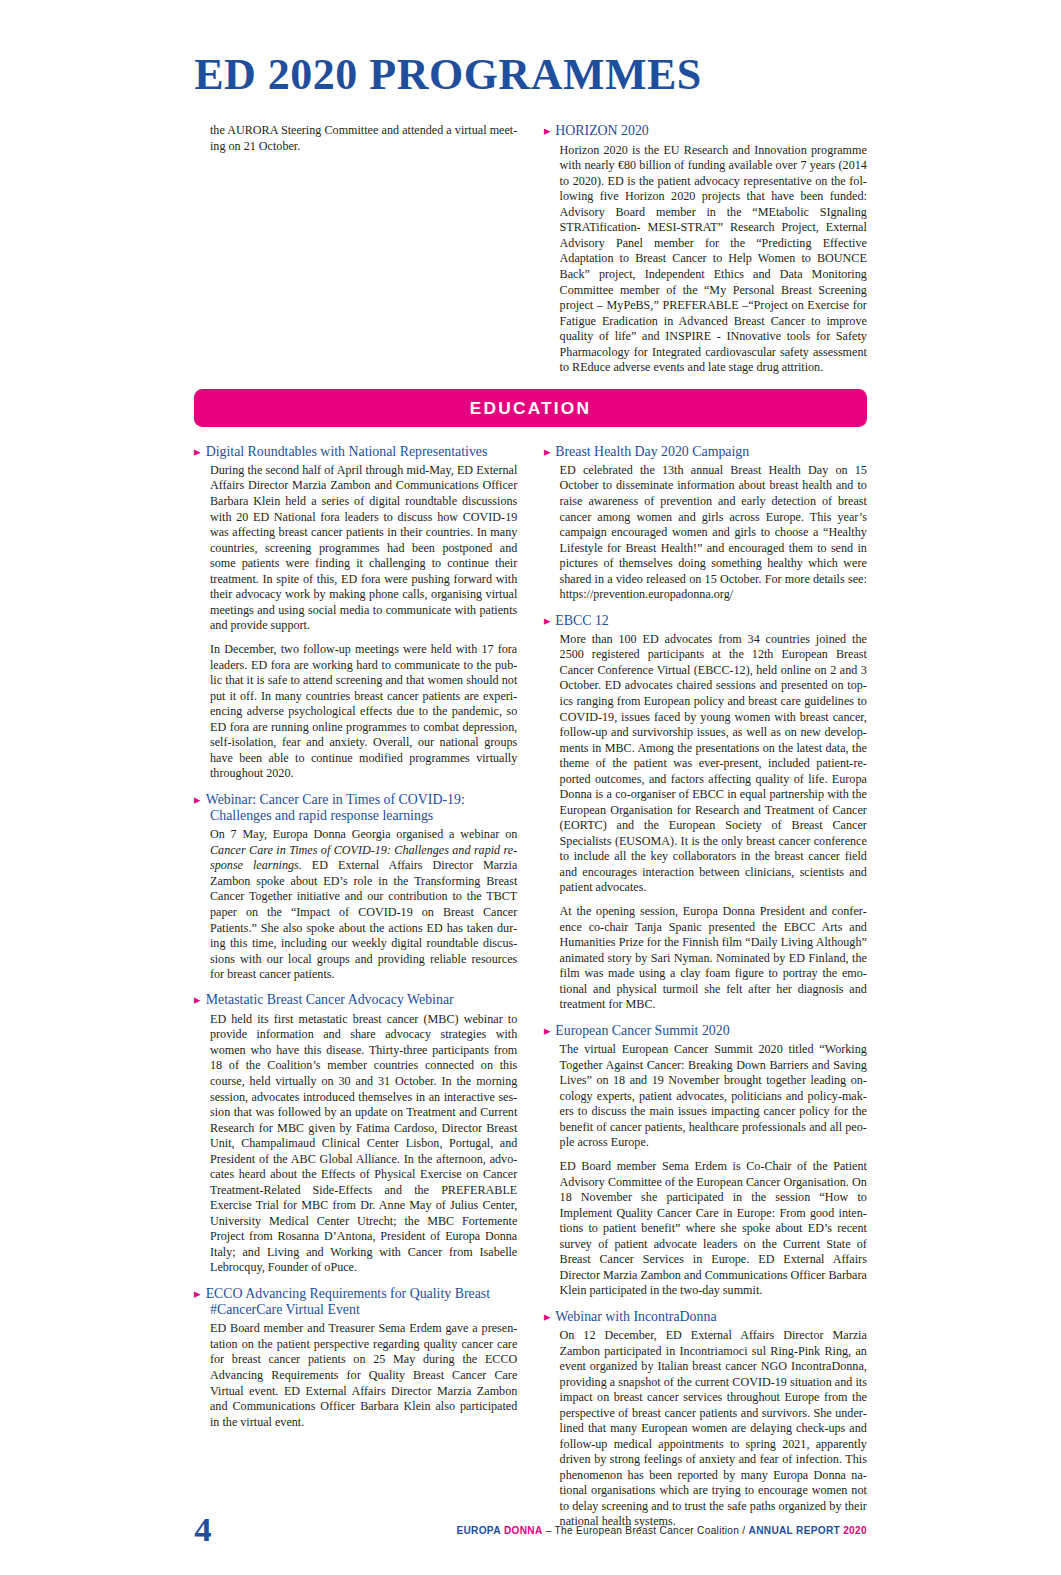ED 2020 PROGRAMMES
the AURORA Steering Committee and attended a virtual meeting on 21 October.
▸HORIZON 2020
Horizon 2020 is the EU Research and Innovation programme with nearly €80 billion of funding available over 7 years (2014 to 2020). ED is the patient advocacy representative on the following five Horizon 2020 projects that have been funded: Advisory Board member in the “MEtabolic SIgnaling STRATification- MESI-STRAT” Research Project, External Advisory Panel member for the “Predicting Effective Adaptation to Breast Cancer to Help Women to BOUNCE Back” project, Independent Ethics and Data Monitoring Committee member of the “My Personal Breast Screening project – MyPeBS,” PREFERABLE –“Project on Exercise for Fatigue Eradication in Advanced Breast Cancer to improve quality of life” and INSPIRE - INnovative tools for Safety Pharmacology for Integrated cardiovascular safety assessment to REduce adverse events and late stage drug attrition.
EDUCATION
▸Digital Roundtables with National Representatives
During the second half of April through mid-May, ED External Affairs Director Marzia Zambon and Communications Officer Barbara Klein held a series of digital roundtable discussions with 20 ED National fora leaders to discuss how COVID-19 was affecting breast cancer patients in their countries. In many countries, screening programmes had been postponed and some patients were finding it challenging to continue their treatment. In spite of this, ED fora were pushing forward with their advocacy work by making phone calls, organising virtual meetings and using social media to communicate with patients and provide support.
In December, two follow-up meetings were held with 17 fora leaders. ED fora are working hard to communicate to the public that it is safe to attend screening and that women should not put it off. In many countries breast cancer patients are experiencing adverse psychological effects due to the pandemic, so ED fora are running online programmes to combat depression, self-isolation, fear and anxiety. Overall, our national groups have been able to continue modified programmes virtually throughout 2020.
▸Webinar: Cancer Care in Times of COVID-19: Challenges and rapid response learnings
On 7 May, Europa Donna Georgia organised a webinar on Cancer Care in Times of COVID-19: Challenges and rapid response learnings. ED External Affairs Director Marzia Zambon spoke about ED’s role in the Transforming Breast Cancer Together initiative and our contribution to the TBCT paper on the “Impact of COVID-19 on Breast Cancer Patients.” She also spoke about the actions ED has taken during this time, including our weekly digital roundtable discussions with our local groups and providing reliable resources for breast cancer patients.
▸Metastatic Breast Cancer Advocacy Webinar
ED held its first metastatic breast cancer (MBC) webinar to provide information and share advocacy strategies with women who have this disease. Thirty-three participants from 18 of the Coalition’s member countries connected on this course, held virtually on 30 and 31 October. In the morning session, advocates introduced themselves in an interactive session that was followed by an update on Treatment and Current Research for MBC given by Fatima Cardoso, Director Breast Unit, Champalimaud Clinical Center Lisbon, Portugal, and President of the ABC Global Alliance. In the afternoon, advocates heard about the Effects of Physical Exercise on Cancer Treatment-Related Side-Effects and the PREFERABLE Exercise Trial for MBC from Dr. Anne May of Julius Center, University Medical Center Utrecht; the MBC Fortemente Project from Rosanna D’Antona, President of Europa Donna Italy; and Living and Working with Cancer from Isabelle Lebrocquy, Founder of oPuce.
▸ECCO Advancing Requirements for Quality Breast #CancerCare Virtual Event
ED Board member and Treasurer Sema Erdem gave a presentation on the patient perspective regarding quality cancer care for breast cancer patients on 25 May during the ECCO Advancing Requirements for Quality Breast Cancer Care Virtual event. ED External Affairs Director Marzia Zambon and Communications Officer Barbara Klein also participated in the virtual event.
▸Breast Health Day 2020 Campaign
ED celebrated the 13th annual Breast Health Day on 15 October to disseminate information about breast health and to raise awareness of prevention and early detection of breast cancer among women and girls across Europe. This year’s campaign encouraged women and girls to choose a “Healthy Lifestyle for Breast Health!” and encouraged them to send in pictures of themselves doing something healthy which were shared in a video released on 15 October. For more details see: https://prevention.europadonna.org/
▸EBCC 12
More than 100 ED advocates from 34 countries joined the 2500 registered participants at the 12th European Breast Cancer Conference Virtual (EBCC-12), held online on 2 and 3 October. ED advocates chaired sessions and presented on topics ranging from European policy and breast care guidelines to COVID-19, issues faced by young women with breast cancer, follow-up and survivorship issues, as well as on new developments in MBC. Among the presentations on the latest data, the theme of the patient was ever-present, included patient-reported outcomes, and factors affecting quality of life. Europa Donna is a co-organiser of EBCC in equal partnership with the European Organisation for Research and Treatment of Cancer (EORTC) and the European Society of Breast Cancer Specialists (EUSOMA). It is the only breast cancer conference to include all the key collaborators in the breast cancer field and encourages interaction between clinicians, scientists and patient advocates.
At the opening session, Europa Donna President and conference co-chair Tanja Spanic presented the EBCC Arts and Humanities Prize for the Finnish film “Daily Living Although” animated story by Sari Nyman. Nominated by ED Finland, the film was made using a clay foam figure to portray the emotional and physical turmoil she felt after her diagnosis and treatment for MBC.
▸European Cancer Summit 2020
The virtual European Cancer Summit 2020 titled “Working Together Against Cancer: Breaking Down Barriers and Saving Lives” on 18 and 19 November brought together leading oncology experts, patient advocates, politicians and policy-makers to discuss the main issues impacting cancer policy for the benefit of cancer patients, healthcare professionals and all people across Europe.
ED Board member Sema Erdem is Co-Chair of the Patient Advisory Committee of the European Cancer Organisation. On 18 November she participated in the session “How to Implement Quality Cancer Care in Europe: From good intentions to patient benefit” where she spoke about ED’s recent survey of patient advocate leaders on the Current State of Breast Cancer Services in Europe. ED External Affairs Director Marzia Zambon and Communications Officer Barbara Klein participated in the two-day summit.
▸Webinar with IncontraDonna
On 12 December, ED External Affairs Director Marzia Zambon participated in Incontriamoci sul Ring-Pink Ring, an event organized by Italian breast cancer NGO IncontraDonna, providing a snapshot of the current COVID-19 situation and its impact on breast cancer services throughout Europe from the perspective of breast cancer patients and survivors. She underlined that many European women are delaying check-ups and follow-up medical appointments to spring 2021, apparently driven by strong feelings of anxiety and fear of infection. This phenomenon has been reported by many Europa Donna national organisations which are trying to encourage women not to delay screening and to trust the safe paths organized by their national health systems.
4
EUROPA DONNA – The European Breast Cancer Coalition / ANNUAL REPORT 2020